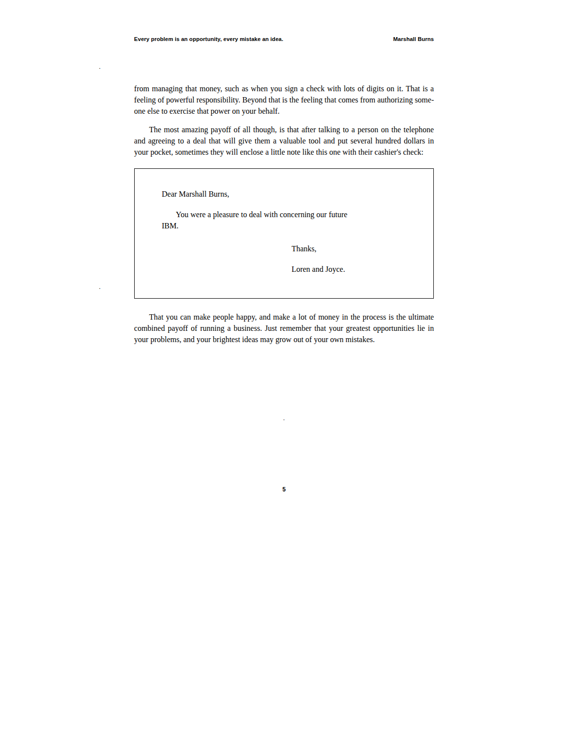. . .
Every problem is an opportunity, every mistake an idea. Marshall Burns
from managing that money, such as when you sign a check with lots of digits on it. That is a feeling of powerful responsibility. Beyond that is the feeling that comes from authorizing someone else to exercise that power on your behalf.
The most amazing payoff of all though, is that after talking to a person on the telephone and agreeing to a deal that will give them a valuable tool and put several hundred dollars in your pocket, sometimes they will enclose a little note like this one with their cashier's check:
Dear Marshall Burns,
You were a pleasure to deal with concerning our futureIBM.
Thanks,
Loren and Joyce.
That you can make people happy, and make a lot of money in the process is the ultimate combined payoff of running a business. Just remember that your greatest opportunities lie in your problems, and your brightest ideas may grow out of your own mistakes.
5